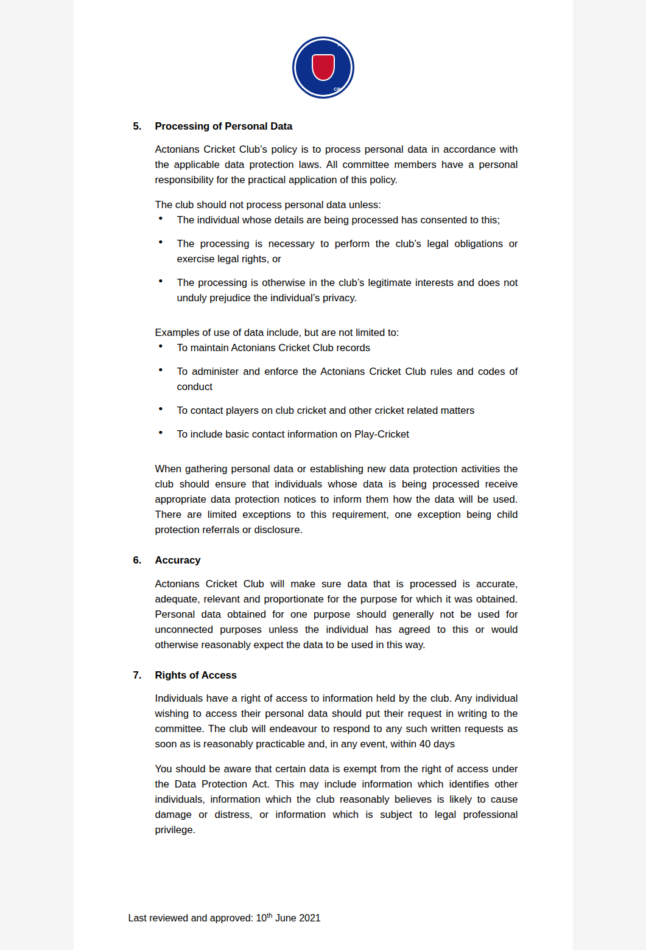ACTONIANS CRICKET CLUB
Processing of Personal Data
Actonians Cricket Club’s policy is to process personal data in accordance with the applicable data protection laws. All committee members have a personal responsibility for the practical application of this policy.
The club should not process personal data unless:
The individual whose details are being processed has consented to this;
The processing is necessary to perform the club’s legal obligations or exercise legal rights, or
The processing is otherwise in the club’s legitimate interests and does not unduly prejudice the individual’s privacy.
Examples of use of data include, but are not limited to:
To maintain Actonians Cricket Club records
To administer and enforce the Actonians Cricket Club rules and codes of conduct
To contact players on club cricket and other cricket related matters
To include basic contact information on Play-Cricket
When gathering personal data or establishing new data protection activities the club should ensure that individuals whose data is being processed receive appropriate data protection notices to inform them how the data will be used. There are limited exceptions to this requirement, one exception being child protection referrals or disclosure.
Accuracy
Actonians Cricket Club will make sure data that is processed is accurate, adequate, relevant and proportionate for the purpose for which it was obtained. Personal data obtained for one purpose should generally not be used for unconnected purposes unless the individual has agreed to this or would otherwise reasonably expect the data to be used in this way.
Rights of Access
Individuals have a right of access to information held by the club. Any individual wishing to access their personal data should put their request in writing to the committee. The club will endeavour to respond to any such written requests as soon as is reasonably practicable and, in any event, within 40 days
You should be aware that certain data is exempt from the right of access under the Data Protection Act. This may include information which identifies other individuals, information which the club reasonably believes is likely to cause damage or distress, or information which is subject to legal professional privilege.
Last reviewed and approved: 10th June 2021